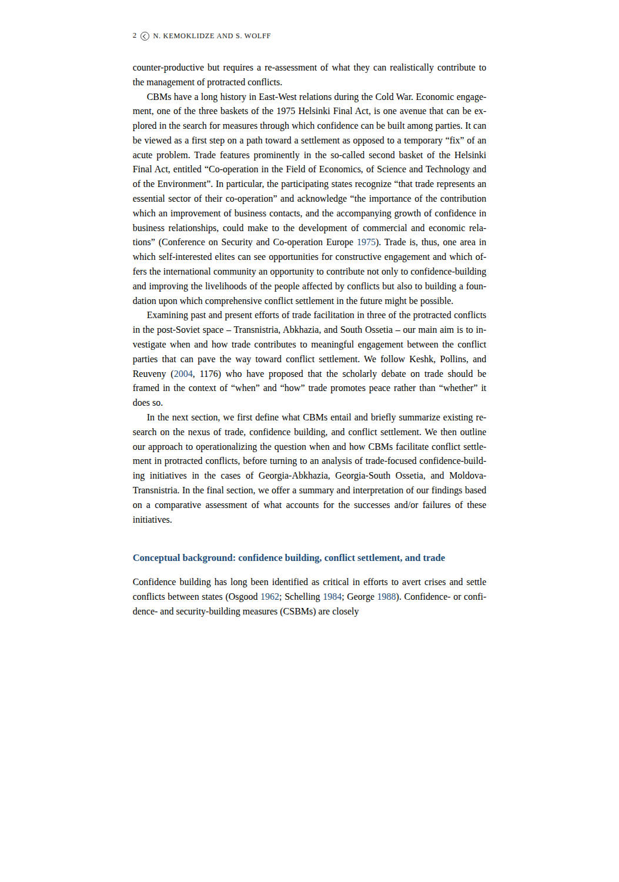2 N. KEMOKLIDZE AND S. WOLFF
counter-productive but requires a re-assessment of what they can realistically contribute to the management of protracted conflicts.
CBMs have a long history in East-West relations during the Cold War. Economic engagement, one of the three baskets of the 1975 Helsinki Final Act, is one avenue that can be explored in the search for measures through which confidence can be built among parties. It can be viewed as a first step on a path toward a settlement as opposed to a temporary “fix” of an acute problem. Trade features prominently in the so-called second basket of the Helsinki Final Act, entitled “Co-operation in the Field of Economics, of Science and Technology and of the Environment”. In particular, the participating states recognize “that trade represents an essential sector of their co-operation” and acknowledge “the importance of the contribution which an improvement of business contacts, and the accompanying growth of confidence in business relationships, could make to the development of commercial and economic relations” (Conference on Security and Co-operation Europe 1975). Trade is, thus, one area in which self-interested elites can see opportunities for constructive engagement and which offers the international community an opportunity to contribute not only to confidence-building and improving the livelihoods of the people affected by conflicts but also to building a foundation upon which comprehensive conflict settlement in the future might be possible.
Examining past and present efforts of trade facilitation in three of the protracted conflicts in the post-Soviet space – Transnistria, Abkhazia, and South Ossetia – our main aim is to investigate when and how trade contributes to meaningful engagement between the conflict parties that can pave the way toward conflict settlement. We follow Keshk, Pollins, and Reuveny (2004, 1176) who have proposed that the scholarly debate on trade should be framed in the context of “when” and “how” trade promotes peace rather than “whether” it does so.
In the next section, we first define what CBMs entail and briefly summarize existing research on the nexus of trade, confidence building, and conflict settlement. We then outline our approach to operationalizing the question when and how CBMs facilitate conflict settlement in protracted conflicts, before turning to an analysis of trade-focused confidence-building initiatives in the cases of Georgia-Abkhazia, Georgia-South Ossetia, and Moldova-Transnistria. In the final section, we offer a summary and interpretation of our findings based on a comparative assessment of what accounts for the successes and/or failures of these initiatives.
Conceptual background: confidence building, conflict settlement, and trade
Confidence building has long been identified as critical in efforts to avert crises and settle conflicts between states (Osgood 1962; Schelling 1984; George 1988). Confidence- or confidence- and security-building measures (CSBMs) are closely